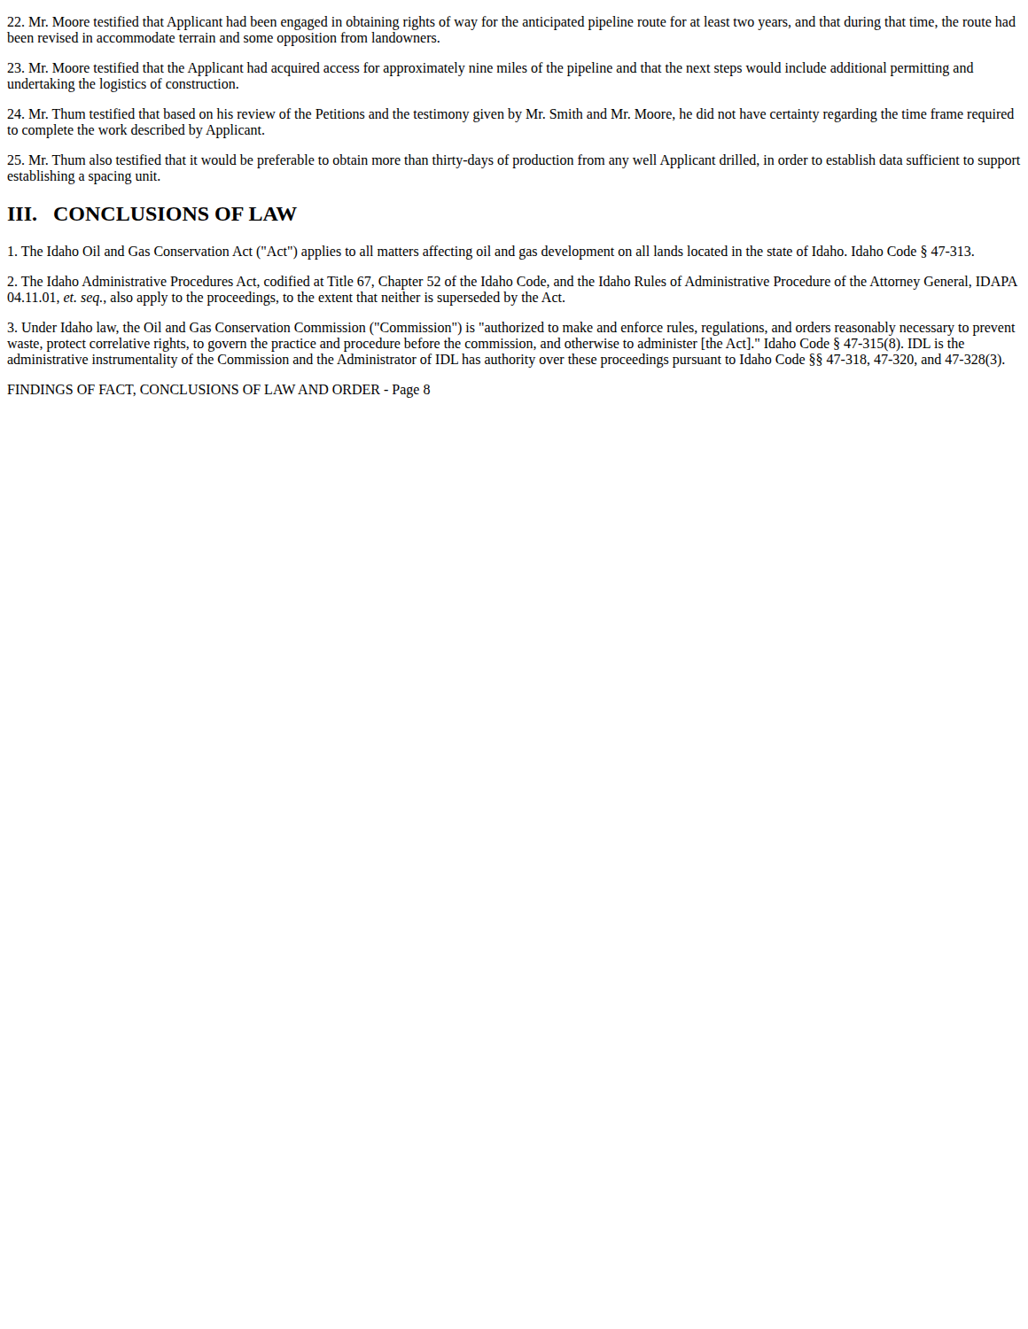22. Mr. Moore testified that Applicant had been engaged in obtaining rights of way for the anticipated pipeline route for at least two years, and that during that time, the route had been revised in accommodate terrain and some opposition from landowners.
23. Mr. Moore testified that the Applicant had acquired access for approximately nine miles of the pipeline and that the next steps would include additional permitting and undertaking the logistics of construction.
24. Mr. Thum testified that based on his review of the Petitions and the testimony given by Mr. Smith and Mr. Moore, he did not have certainty regarding the time frame required to complete the work described by Applicant.
25. Mr. Thum also testified that it would be preferable to obtain more than thirty-days of production from any well Applicant drilled, in order to establish data sufficient to support establishing a spacing unit.
III. CONCLUSIONS OF LAW
1. The Idaho Oil and Gas Conservation Act ("Act") applies to all matters affecting oil and gas development on all lands located in the state of Idaho. Idaho Code § 47-313.
2. The Idaho Administrative Procedures Act, codified at Title 67, Chapter 52 of the Idaho Code, and the Idaho Rules of Administrative Procedure of the Attorney General, IDAPA 04.11.01, et. seq., also apply to the proceedings, to the extent that neither is superseded by the Act.
3. Under Idaho law, the Oil and Gas Conservation Commission ("Commission") is "authorized to make and enforce rules, regulations, and orders reasonably necessary to prevent waste, protect correlative rights, to govern the practice and procedure before the commission, and otherwise to administer [the Act]." Idaho Code § 47-315(8). IDL is the administrative instrumentality of the Commission and the Administrator of IDL has authority over these proceedings pursuant to Idaho Code §§ 47-318, 47-320, and 47-328(3).
FINDINGS OF FACT, CONCLUSIONS OF LAW AND ORDER - Page 8